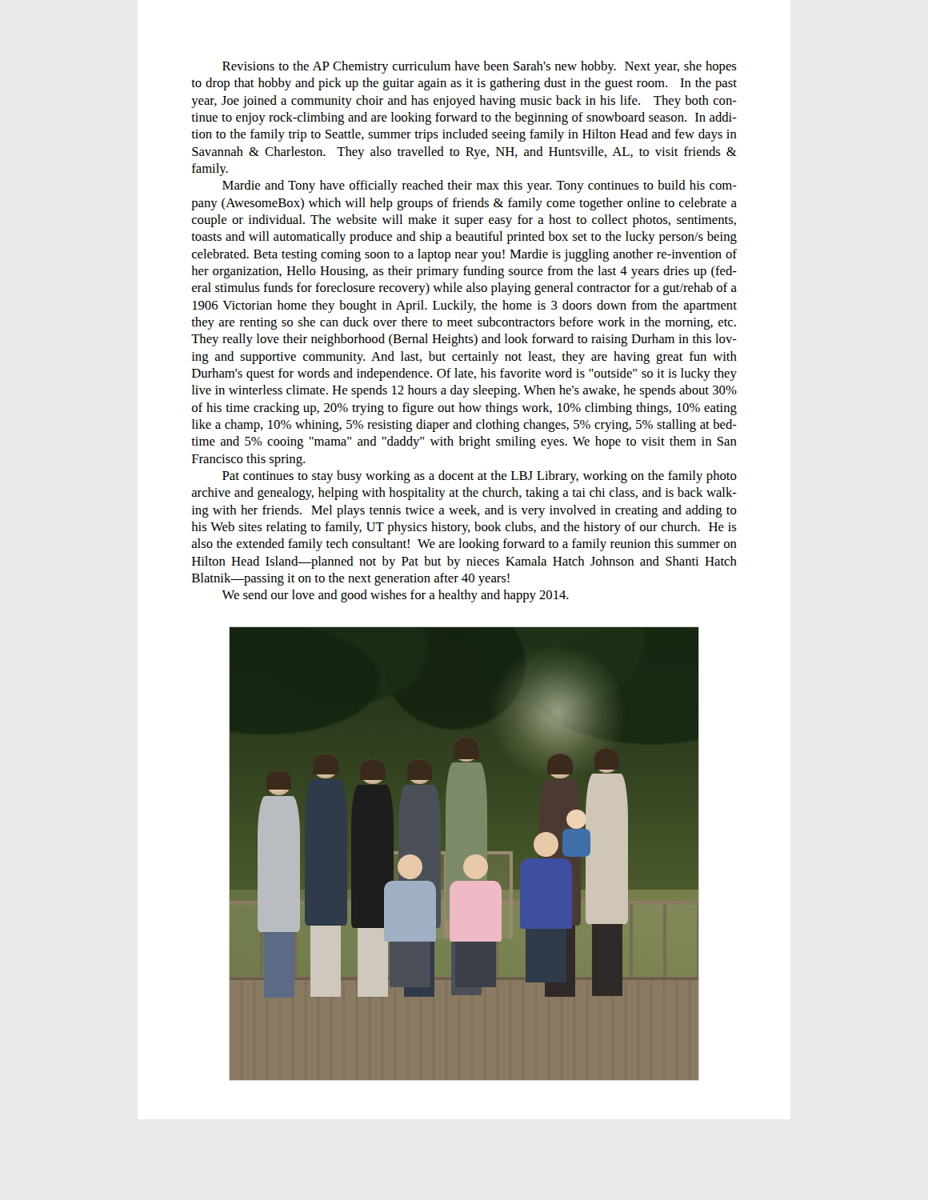Revisions to the AP Chemistry curriculum have been Sarah's new hobby. Next year, she hopes to drop that hobby and pick up the guitar again as it is gathering dust in the guest room. In the past year, Joe joined a community choir and has enjoyed having music back in his life. They both continue to enjoy rock-climbing and are looking forward to the beginning of snowboard season. In addition to the family trip to Seattle, summer trips included seeing family in Hilton Head and few days in Savannah & Charleston. They also travelled to Rye, NH, and Huntsville, AL, to visit friends & family.
Mardie and Tony have officially reached their max this year. Tony continues to build his company (AwesomeBox) which will help groups of friends & family come together online to celebrate a couple or individual. The website will make it super easy for a host to collect photos, sentiments, toasts and will automatically produce and ship a beautiful printed box set to the lucky person/s being celebrated. Beta testing coming soon to a laptop near you! Mardie is juggling another re-invention of her organization, Hello Housing, as their primary funding source from the last 4 years dries up (federal stimulus funds for foreclosure recovery) while also playing general contractor for a gut/rehab of a 1906 Victorian home they bought in April. Luckily, the home is 3 doors down from the apartment they are renting so she can duck over there to meet subcontractors before work in the morning, etc. They really love their neighborhood (Bernal Heights) and look forward to raising Durham in this loving and supportive community. And last, but certainly not least, they are having great fun with Durham's quest for words and independence. Of late, his favorite word is "outside" so it is lucky they live in winterless climate. He spends 12 hours a day sleeping. When he's awake, he spends about 30% of his time cracking up, 20% trying to figure out how things work, 10% climbing things, 10% eating like a champ, 10% whining, 5% resisting diaper and clothing changes, 5% crying, 5% stalling at bedtime and 5% cooing "mama" and "daddy" with bright smiling eyes. We hope to visit them in San Francisco this spring.
Pat continues to stay busy working as a docent at the LBJ Library, working on the family photo archive and genealogy, helping with hospitality at the church, taking a tai chi class, and is back walking with her friends. Mel plays tennis twice a week, and is very involved in creating and adding to his Web sites relating to family, UT physics history, book clubs, and the history of our church. He is also the extended family tech consultant! We are looking forward to a family reunion this summer on Hilton Head Island—planned not by Pat but by nieces Kamala Hatch Johnson and Shanti Hatch Blatnik—passing it on to the next generation after 40 years!
We send our love and good wishes for a healthy and happy 2014.